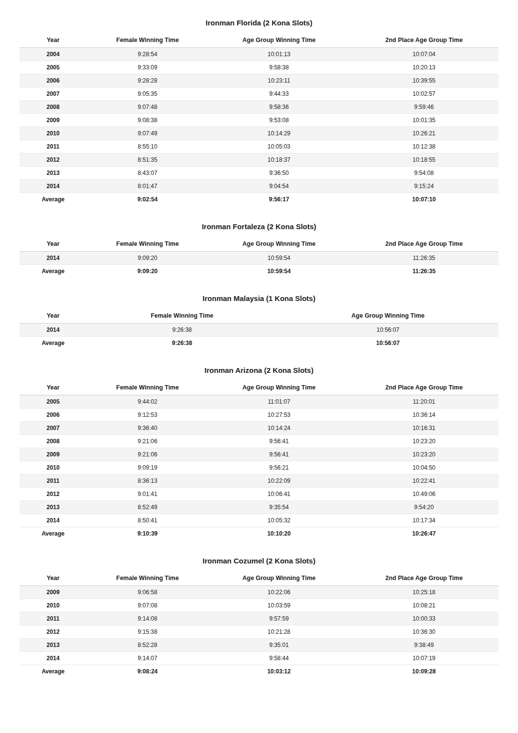Ironman Florida (2 Kona Slots)
| Year | Female Winning Time | Age Group Winning Time | 2nd Place Age Group Time |
| --- | --- | --- | --- |
| 2004 | 9:28:54 | 10:01:13 | 10:07:04 |
| 2005 | 9:33:09 | 9:58:38 | 10:20:13 |
| 2006 | 9:28:28 | 10:23:11 | 10:39:55 |
| 2007 | 9:05:35 | 9:44:33 | 10:02:57 |
| 2008 | 9:07:48 | 9:58:36 | 9:59:46 |
| 2009 | 9:08:38 | 9:53:08 | 10:01:35 |
| 2010 | 9:07:49 | 10:14:29 | 10:26:21 |
| 2011 | 8:55:10 | 10:05:03 | 10:12:38 |
| 2012 | 8:51:35 | 10:18:37 | 10:18:55 |
| 2013 | 8:43:07 | 9:36:50 | 9:54:08 |
| 2014 | 8:01:47 | 9:04:54 | 9:15:24 |
| Average | 9:02:54 | 9:56:17 | 10:07:10 |
Ironman Fortaleza (2 Kona Slots)
| Year | Female Winning Time | Age Group Winning Time | 2nd Place Age Group Time |
| --- | --- | --- | --- |
| 2014 | 9:09:20 | 10:59:54 | 11:26:35 |
| Average | 9:09:20 | 10:59:54 | 11:26:35 |
Ironman Malaysia (1 Kona Slots)
| Year | Female Winning Time | Age Group Winning Time |
| --- | --- | --- |
| 2014 | 9:26:38 | 10:56:07 |
| Average | 9:26:38 | 10:56:07 |
Ironman Arizona (2 Kona Slots)
| Year | Female Winning Time | Age Group Winning Time | 2nd Place Age Group Time |
| --- | --- | --- | --- |
| 2005 | 9:44:02 | 11:01:07 | 11:20:01 |
| 2006 | 9:12:53 | 10:27:53 | 10:36:14 |
| 2007 | 9:36:40 | 10:14:24 | 10:16:31 |
| 2008 | 9:21:06 | 9:56:41 | 10:23:20 |
| 2009 | 9:21:06 | 9:56:41 | 10:23:20 |
| 2010 | 9:09:19 | 9:56:21 | 10:04:50 |
| 2011 | 8:36:13 | 10:22:09 | 10:22:41 |
| 2012 | 9:01:41 | 10:06:41 | 10:49:06 |
| 2013 | 8:52:49 | 9:35:54 | 9:54:20 |
| 2014 | 8:50:41 | 10:05:32 | 10:17:34 |
| Average | 9:10:39 | 10:10:20 | 10:26:47 |
Ironman Cozumel (2 Kona Slots)
| Year | Female Winning Time | Age Group Winning Time | 2nd Place Age Group Time |
| --- | --- | --- | --- |
| 2009 | 9:06:58 | 10:22:06 | 10:25:18 |
| 2010 | 9:07:08 | 10:03:59 | 10:08:21 |
| 2011 | 9:14:08 | 9:57:59 | 10:00:33 |
| 2012 | 9:15:38 | 10:21:28 | 10:36:30 |
| 2013 | 8:52:28 | 9:35:01 | 9:38:49 |
| 2014 | 9:14:07 | 9:58:44 | 10:07:19 |
| Average | 9:08:24 | 10:03:12 | 10:09:28 |